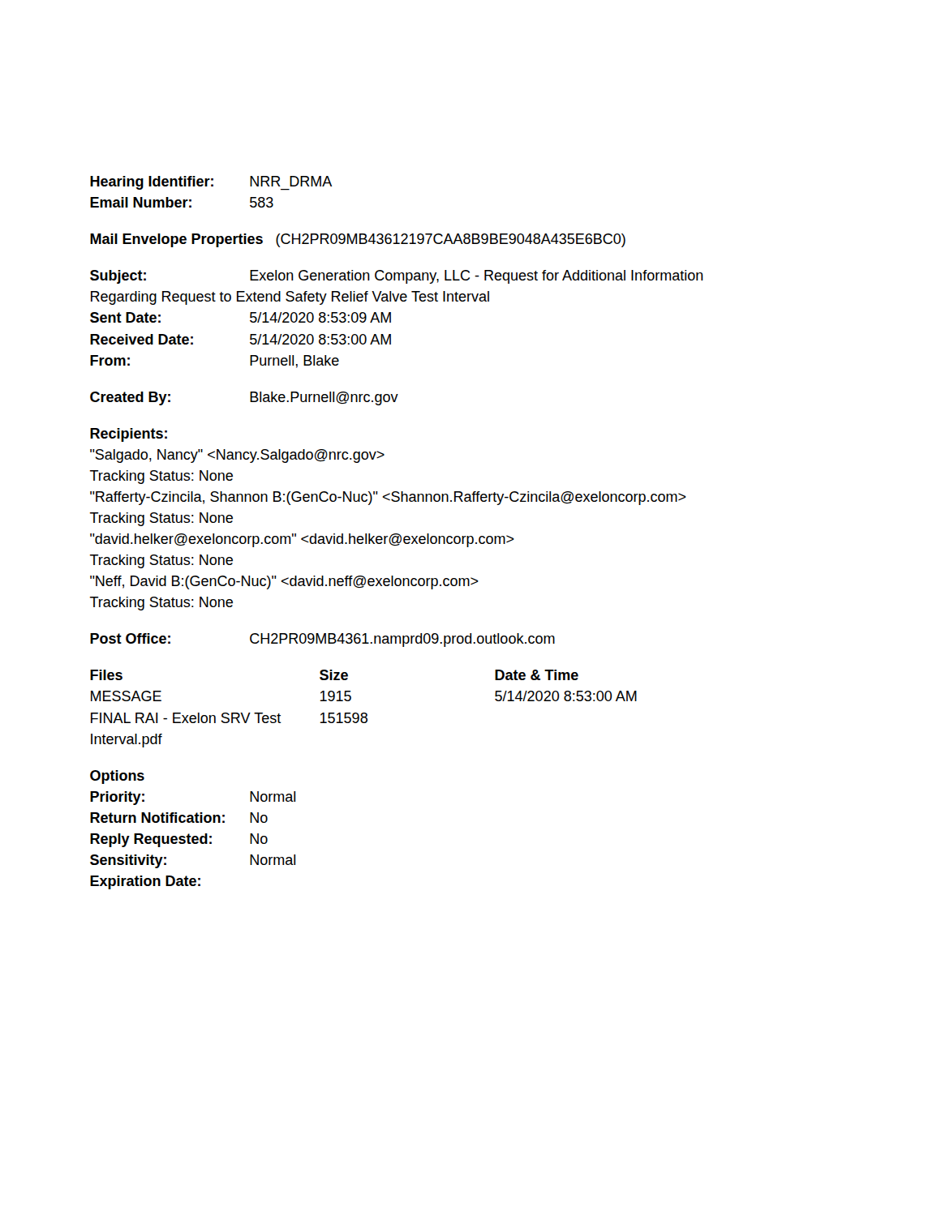| Hearing Identifier: | NRR_DRMA |
| Email Number: | 583 |
| Mail Envelope Properties | (CH2PR09MB43612197CAA8B9BE9048A435E6BC0) |
| Subject: | Exelon Generation Company, LLC - Request for Additional Information |
Regarding Request to Extend Safety Relief Valve Test Interval
| Sent Date: | 5/14/2020 8:53:09 AM |
| Received Date: | 5/14/2020 8:53:00 AM |
| From: | Purnell, Blake |
| Created By: | Blake.Purnell@nrc.gov |
Recipients:
"Salgado, Nancy" <Nancy.Salgado@nrc.gov>
Tracking Status: None
"Rafferty-Czincila, Shannon B:(GenCo-Nuc)" <Shannon.Rafferty-Czincila@exeloncorp.com>
Tracking Status: None
"david.helker@exeloncorp.com" <david.helker@exeloncorp.com>
Tracking Status: None
"Neff, David B:(GenCo-Nuc)" <david.neff@exeloncorp.com>
Tracking Status: None
| Post Office: | CH2PR09MB4361.namprd09.prod.outlook.com |
| Files | Size | Date & Time |
| MESSAGE | 1915 | 5/14/2020 8:53:00 AM |
| FINAL RAI - Exelon SRV Test Interval.pdf | 151598 | |
Options
| Priority: | Normal |
| Return Notification: | No |
| Reply Requested: | No |
| Sensitivity: | Normal |
| Expiration Date: | |